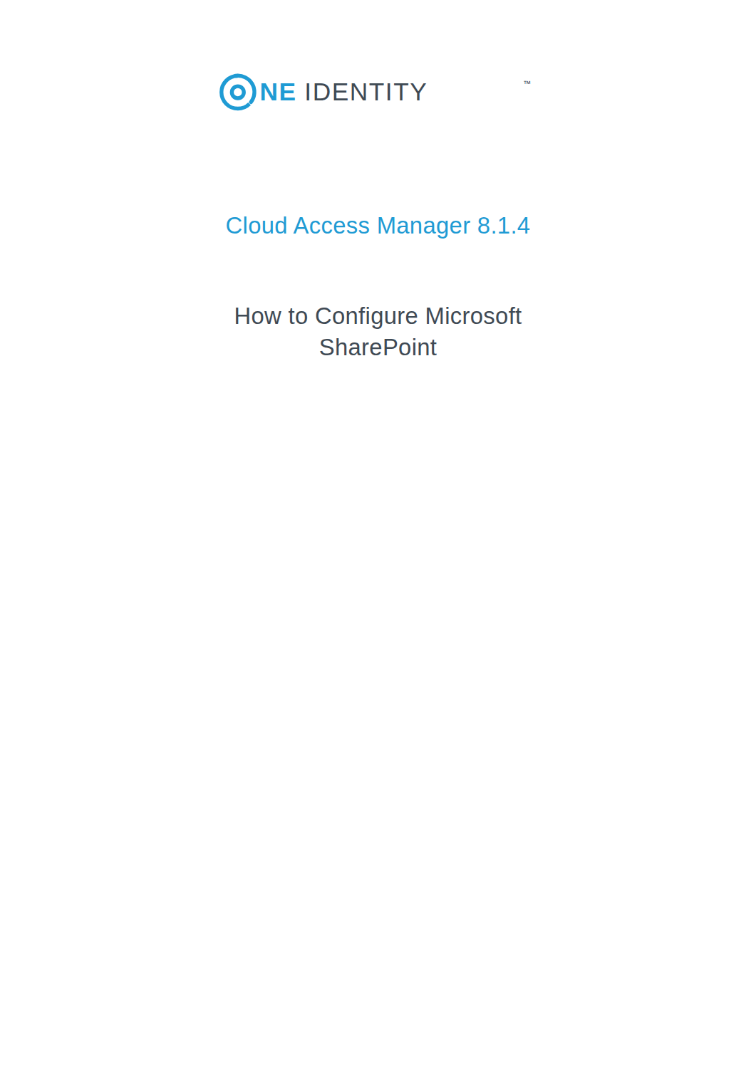NEIDENTITY ™
Cloud Access Manager 8.1.4
How to Configure Microsoft
SharePoint